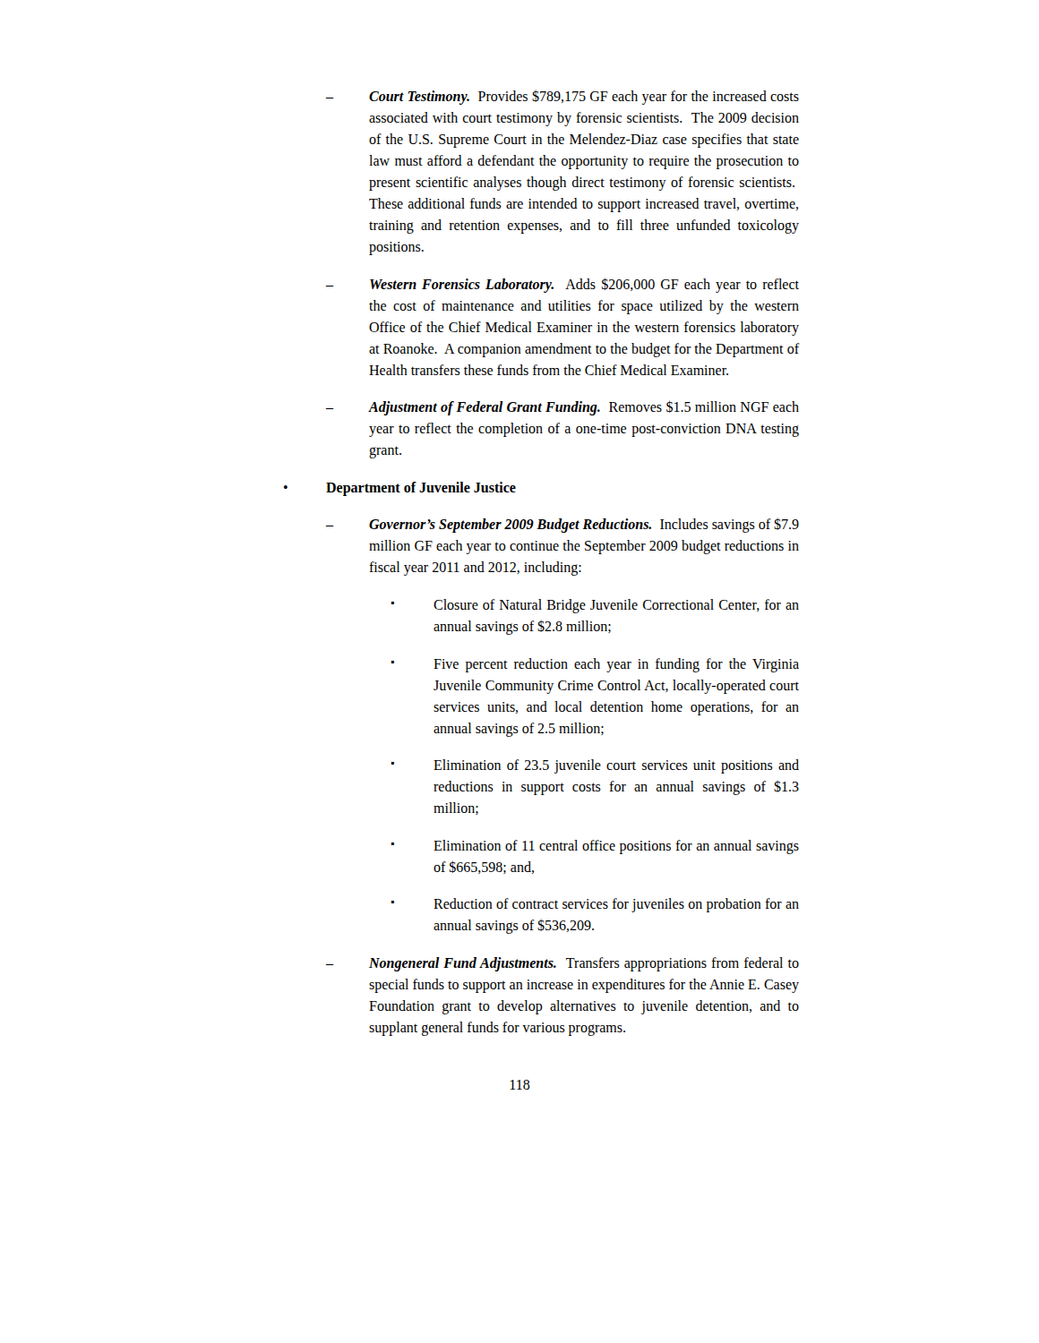– Court Testimony. Provides $789,175 GF each year for the increased costs associated with court testimony by forensic scientists. The 2009 decision of the U.S. Supreme Court in the Melendez-Diaz case specifies that state law must afford a defendant the opportunity to require the prosecution to present scientific analyses though direct testimony of forensic scientists. These additional funds are intended to support increased travel, overtime, training and retention expenses, and to fill three unfunded toxicology positions.
– Western Forensics Laboratory. Adds $206,000 GF each year to reflect the cost of maintenance and utilities for space utilized by the western Office of the Chief Medical Examiner in the western forensics laboratory at Roanoke. A companion amendment to the budget for the Department of Health transfers these funds from the Chief Medical Examiner.
– Adjustment of Federal Grant Funding. Removes $1.5 million NGF each year to reflect the completion of a one-time post-conviction DNA testing grant.
• Department of Juvenile Justice
– Governor’s September 2009 Budget Reductions. Includes savings of $7.9 million GF each year to continue the September 2009 budget reductions in fiscal year 2011 and 2012, including:
▪ Closure of Natural Bridge Juvenile Correctional Center, for an annual savings of $2.8 million;
▪ Five percent reduction each year in funding for the Virginia Juvenile Community Crime Control Act, locally-operated court services units, and local detention home operations, for an annual savings of 2.5 million;
▪ Elimination of 23.5 juvenile court services unit positions and reductions in support costs for an annual savings of $1.3 million;
▪ Elimination of 11 central office positions for an annual savings of $665,598; and,
▪ Reduction of contract services for juveniles on probation for an annual savings of $536,209.
– Nongeneral Fund Adjustments. Transfers appropriations from federal to special funds to support an increase in expenditures for the Annie E. Casey Foundation grant to develop alternatives to juvenile detention, and to supplant general funds for various programs.
118